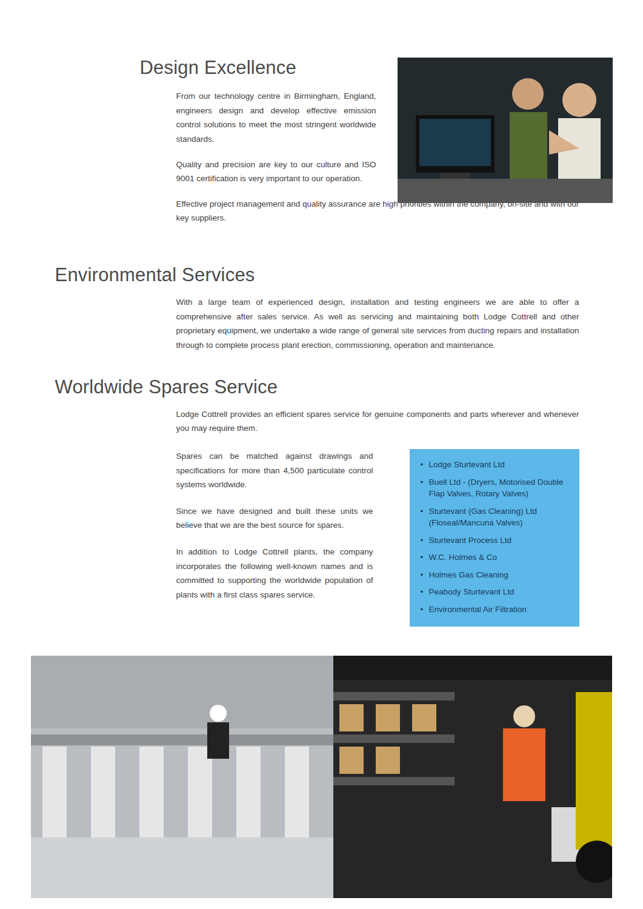Design Excellence
From our technology centre in Birmingham, England, engineers design and develop effective emission control solutions to meet the most stringent worldwide standards.
Quality and precision are key to our culture and ISO 9001 certification is very important to our operation.
Effective project management and quality assurance are high priorities within the company, on-site and with our key suppliers.
Environmental Services
With a large team of experienced design, installation and testing engineers we are able to offer a comprehensive after sales service. As well as servicing and maintaining both Lodge Cottrell and other proprietary equipment, we undertake a wide range of general site services from ducting repairs and installation through to complete process plant erection, commissioning, operation and maintenance.
Worldwide Spares Service
Lodge Cottrell provides an efficient spares service for genuine components and parts wherever and whenever you may require them.
Spares can be matched against drawings and specifications for more than 4,500 particulate control systems worldwide.
Since we have designed and built these units we believe that we are the best source for spares.
In addition to Lodge Cottrell plants, the company incorporates the following well-known names and is committed to supporting the worldwide population of plants with a first class spares service.
Lodge Sturtevant Ltd
Buell Ltd - (Dryers, Motorised Double Flap Valves, Rotary Valves)
Sturtevant (Gas Cleaning) Ltd (Floseal/Mancuna Valves)
Sturtevant Process Ltd
W.C. Holmes & Co
Holmes Gas Cleaning
Peabody Sturtevant Ltd
Environmental Air Filtration